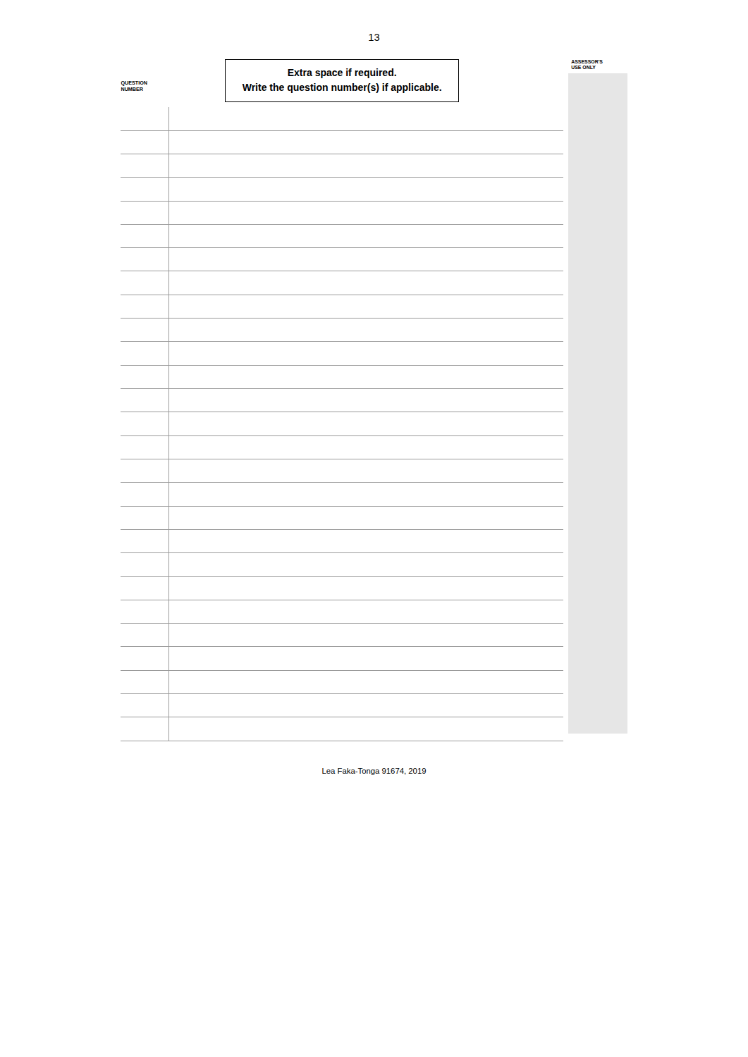13
Extra space if required.
Write the question number(s) if applicable.
QUESTION
NUMBER
ASSESSOR'S
USE ONLY
Lea Faka-Tonga 91674, 2019